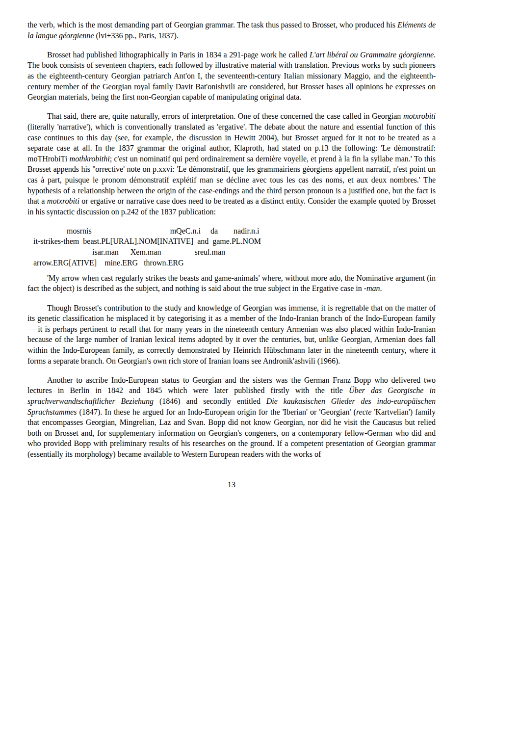the verb, which is the most demanding part of Georgian grammar. The task thus passed to Brosset, who produced his Eléments de la langue géorgienne (lvi+336 pp., Paris, 1837).
Brosset had published lithographically in Paris in 1834 a 291-page work he called L'art libéral ou Grammaire géorgienne. The book consists of seventeen chapters, each followed by illustrative material with translation. Previous works by such pioneers as the eighteenth-century Georgian patriarch Ant'on I, the seventeenth-century Italian missionary Maggio, and the eighteenth-century member of the Georgian royal family Davit Bat'onishvili are considered, but Brosset bases all opinions he expresses on Georgian materials, being the first non-Georgian capable of manipulating original data.
That said, there are, quite naturally, errors of interpretation. One of these concerned the case called in Georgian motxrobiti (literally 'narrative'), which is conventionally translated as 'ergative'. The debate about the nature and essential function of this case continues to this day (see, for example, the discussion in Hewitt 2004), but Brosset argued for it not to be treated as a separate case at all. In the 1837 grammar the original author, Klaproth, had stated on p.13 the following: 'Le démonstratif: moTHrobiTi mothkrobithi; c'est un nominatif qui perd ordinairement sa dernière voyelle, et prend à la fin la syllabe man.' To this Brosset appends his ''orrective' note on p.xxvi: 'Le démonstratif, que les grammairiens géorgiens appellent narratif, n'est point un cas à part, puisque le pronom démonstratif explétif man se décline avec tous les cas des noms, et aux deux nombres.' The hypothesis of a relationship between the origin of the case-endings and the third person pronoun is a justified one, but the fact is that a motxrobiti or ergative or narrative case does need to be treated as a distinct entity. Consider the example quoted by Brosset in his syntactic discussion on p.242 of the 1837 publication:
mosrnis mQeC.n.i da nadir.n.i it-strikes-them beast.PL[URAL].NOM[INATIVE] and game.PL.NOM isar.man Xem.man sreul.man arrow.ERG[ATIVE] mine.ERG thrown.ERG
'My arrow when cast regularly strikes the beasts and game-animals' where, without more ado, the Nominative argument (in fact the object) is described as the subject, and nothing is said about the true subject in the Ergative case in -man.
Though Brosset's contribution to the study and knowledge of Georgian was immense, it is regrettable that on the matter of its genetic classification he misplaced it by categorising it as a member of the Indo-Iranian branch of the Indo-European family — it is perhaps pertinent to recall that for many years in the nineteenth century Armenian was also placed within Indo-Iranian because of the large number of Iranian lexical items adopted by it over the centuries, but, unlike Georgian, Armenian does fall within the Indo-European family, as correctly demonstrated by Heinrich Hübschmann later in the nineteenth century, where it forms a separate branch. On Georgian's own rich store of Iranian loans see Andronik'ashvili (1966).
Another to ascribe Indo-European status to Georgian and the sisters was the German Franz Bopp who delivered two lectures in Berlin in 1842 and 1845 which were later published firstly with the title Über das Georgische in sprachverwandtschaftlicher Beziehung (1846) and secondly entitled Die kaukasischen Glieder des indo-europäischen Sprachstammes (1847). In these he argued for an Indo-European origin for the 'Iberian' or 'Georgian' (recte 'Kartvelian') family that encompasses Georgian, Mingrelian, Laz and Svan. Bopp did not know Georgian, nor did he visit the Caucasus but relied both on Brosset and, for supplementary information on Georgian's congeners, on a contemporary fellow-German who did and who provided Bopp with preliminary results of his researches on the ground. If a competent presentation of Georgian grammar (essentially its morphology) became available to Western European readers with the works of
13